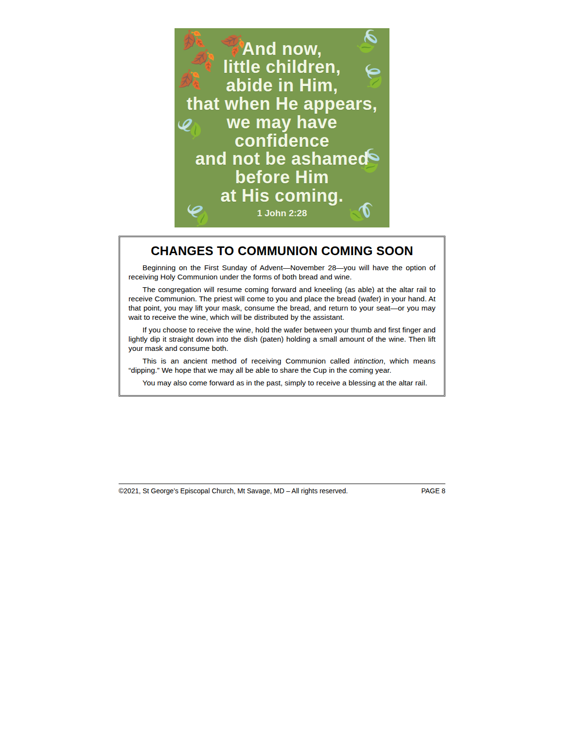🍂 🍂 🍂 🍂 🍃 🍃 🍃 🍃 🍃 🍃
And now,
little children,
abide in Him,
that when He appears,
we may have confidence
and not be ashamed
before Him
at His coming. 1 John 2:28
CHANGES TO COMMUNION COMING SOON
Beginning on the First Sunday of Advent—November 28—you will have the option of receiving Holy Communion under the forms of both bread and wine.
The congregation will resume coming forward and kneeling (as able) at the altar rail to receive Communion. The priest will come to you and place the bread (wafer) in your hand. At that point, you may lift your mask, consume the bread, and return to your seat—or you may wait to receive the wine, which will be distributed by the assistant.
If you choose to receive the wine, hold the wafer between your thumb and first finger and lightly dip it straight down into the dish (paten) holding a small amount of the wine. Then lift your mask and consume both.
This is an ancient method of receiving Communion called intinction, which means “dipping.” We hope that we may all be able to share the Cup in the coming year.
You may also come forward as in the past, simply to receive a blessing at the altar rail.
©2021, St George’s Episcopal Church, Mt Savage, MD – All rights reserved. PAGE 8